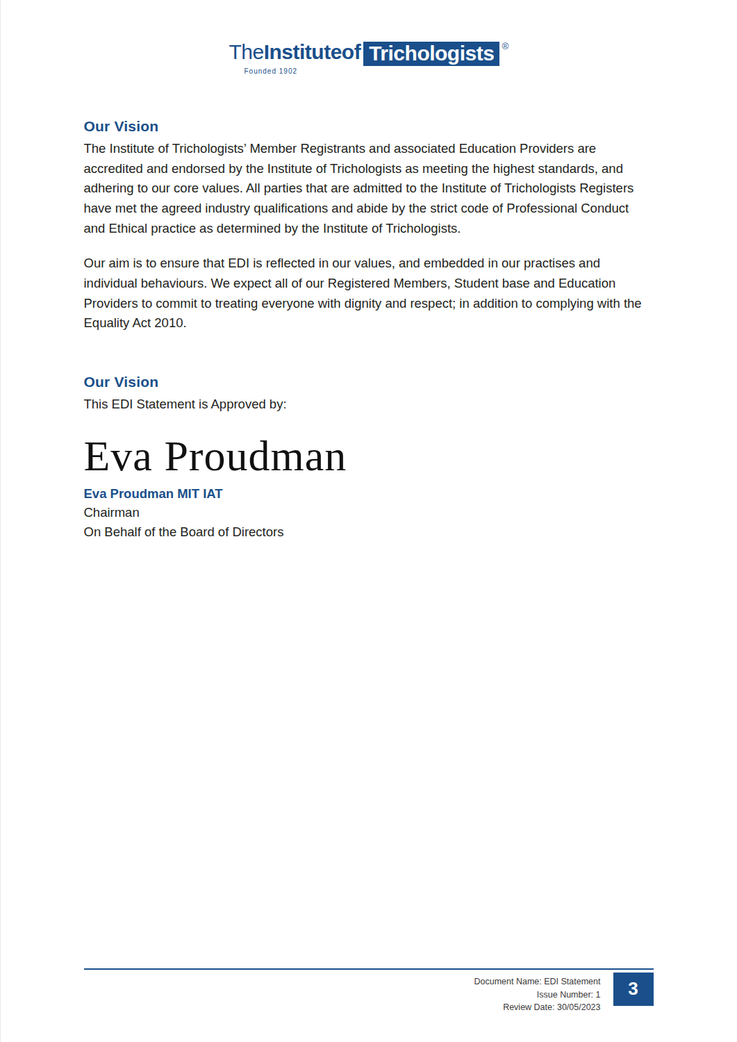The Instituteof Trichologists®
Founded 1902
Our Vision
The Institute of Trichologists’ Member Registrants and associated Education Providers are accredited and endorsed by the Institute of Trichologists as meeting the highest standards, and adhering to our core values. All parties that are admitted to the Institute of Trichologists Registers have met the agreed industry qualifications and abide by the strict code of Professional Conduct and Ethical practice as determined by the Institute of Trichologists.
Our aim is to ensure that EDI is reflected in our values, and embedded in our practises and individual behaviours. We expect all of our Registered Members, Student base and Education Providers to commit to treating everyone with dignity and respect; in addition to complying with the Equality Act 2010.
Our Vision
This EDI Statement is Approved by:
Eva Proudman
Eva Proudman MIT IAT
Chairman
On Behalf of the Board of Directors
Document Name: EDI Statement
Issue Number: 1
Review Date: 30/05/2023
3